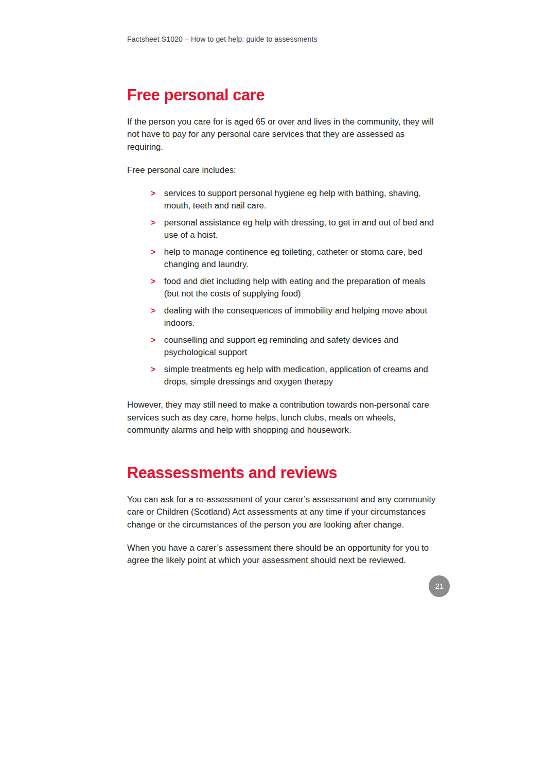Factsheet S1020 – How to get help: guide to assessments
Free personal care
If the person you care for is aged 65 or over and lives in the community, they will not have to pay for any personal care services that they are assessed as requiring.
Free personal care includes:
services to support personal hygiene eg help with bathing, shaving, mouth, teeth and nail care.
personal assistance eg help with dressing, to get in and out of bed and use of a hoist.
help to manage continence eg toileting, catheter or stoma care, bed changing and laundry.
food and diet including help with eating and the preparation of meals (but not the costs of supplying food)
dealing with the consequences of immobility and helping move about indoors.
counselling and support eg reminding and safety devices and psychological support
simple treatments eg help with medication, application of creams and drops, simple dressings and oxygen therapy
However, they may still need to make a contribution towards non-personal care services such as day care, home helps, lunch clubs, meals on wheels, community alarms and help with shopping and housework.
Reassessments and reviews
You can ask for a re-assessment of your carer’s assessment and any community care or Children (Scotland) Act assessments at any time if your circumstances change or the circumstances of the person you are looking after change.
When you have a carer’s assessment there should be an opportunity for you to agree the likely point at which your assessment should next be reviewed.
21